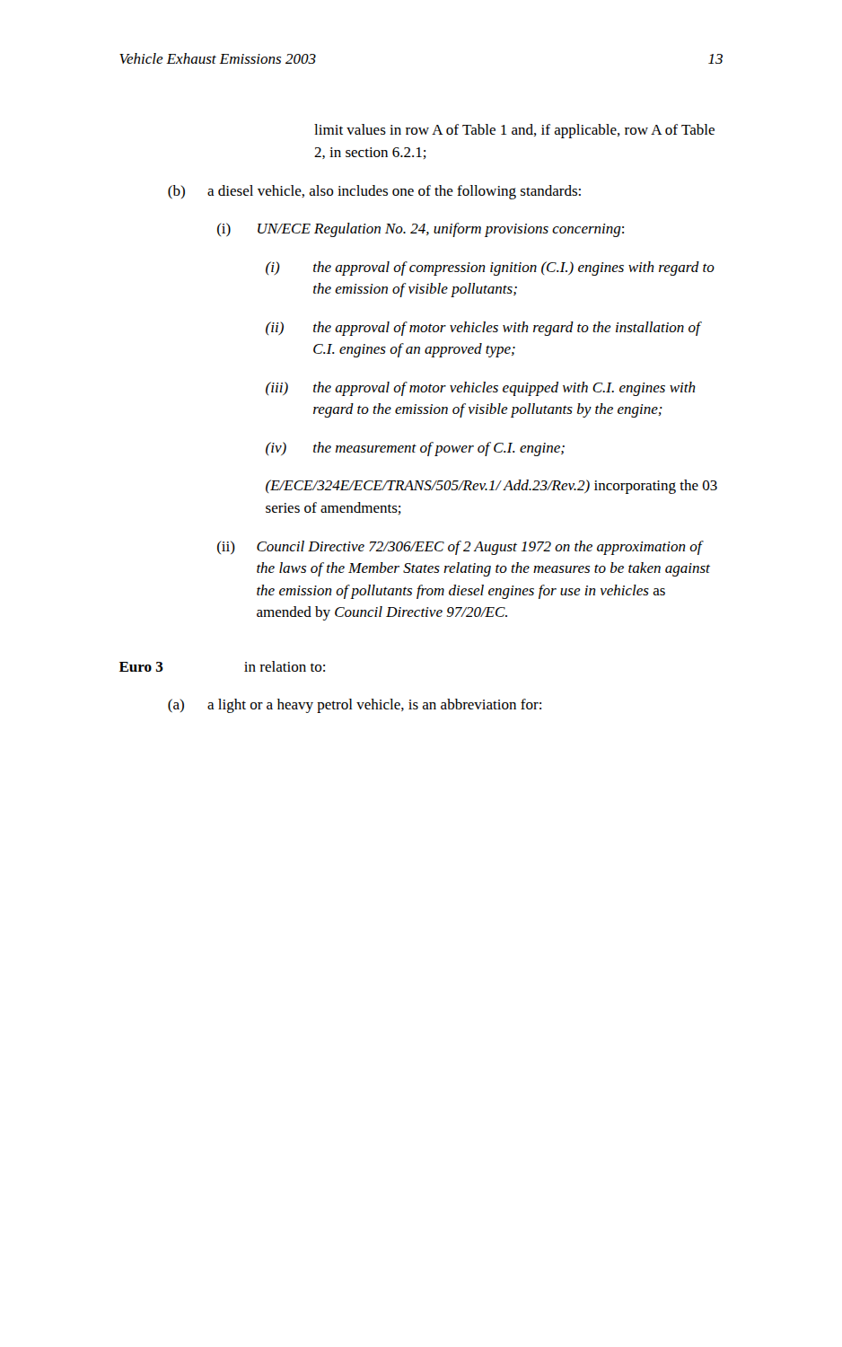Vehicle Exhaust Emissions 2003 13
limit values in row A of Table 1 and, if applicable, row A of Table 2, in section 6.2.1;
(b)
a diesel vehicle, also includes one of the following standards:
(i)
UN/ECE Regulation No. 24, uniform provisions concerning:
(i)
the approval of compression ignition (C.I.) engines with regard to the emission of visible pollutants;
(ii)
the approval of motor vehicles with regard to the installation of C.I. engines of an approved type;
(iii)
the approval of motor vehicles equipped with C.I. engines with regard to the emission of visible pollutants by the engine;
(iv)
the measurement of power of C.I. engine;
(E/ECE/324E/ECE/TRANS/505/Rev.1/ Add.23/Rev.2) incorporating the 03 series of amendments;
(ii)
Council Directive 72/306/EEC of 2 August 1972 on the approximation of the laws of the Member States relating to the measures to be taken against the emission of pollutants from diesel engines for use in vehicles as amended by Council Directive 97/20/EC.
Euro 3
in relation to:
(a)
a light or a heavy petrol vehicle, is an abbreviation for: